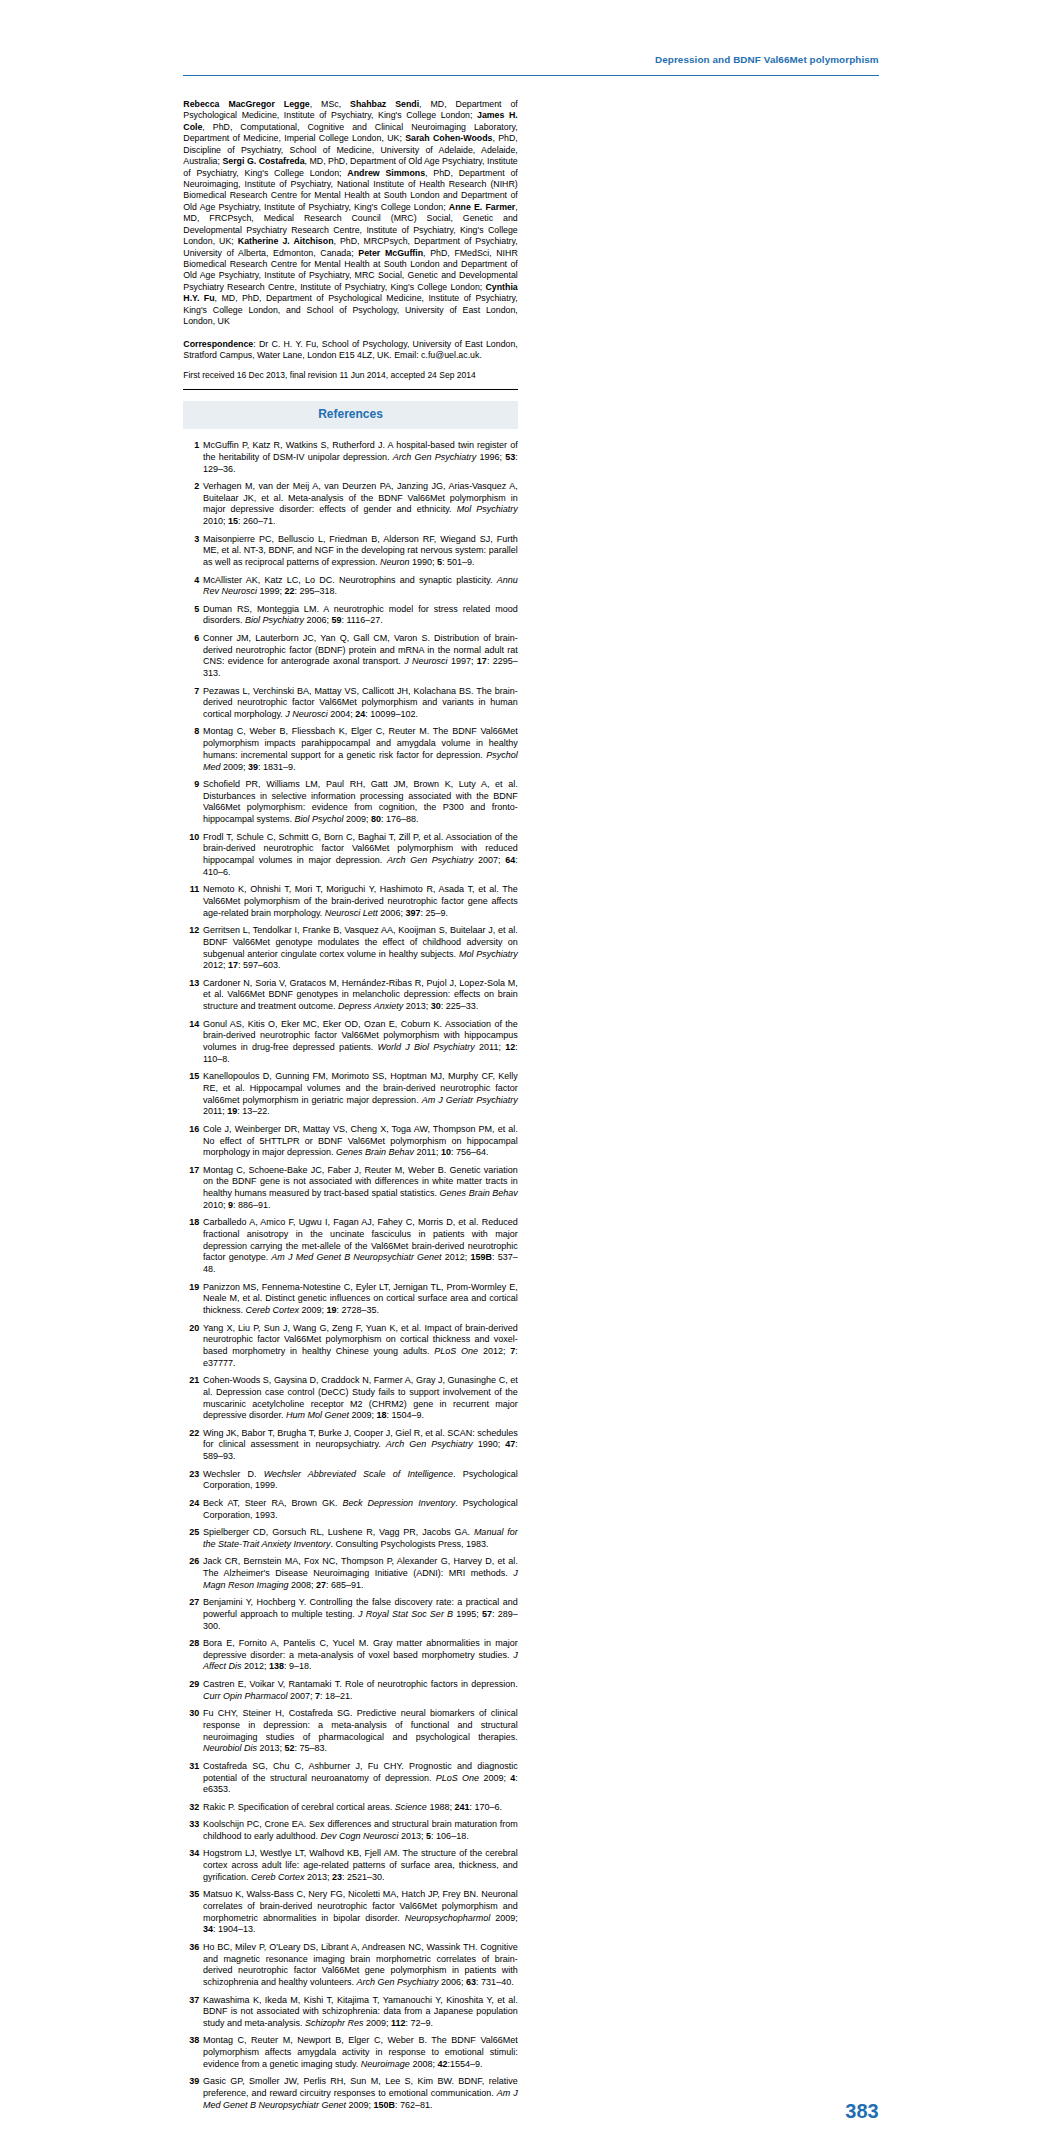Depression and BDNF Val66Met polymorphism
Rebecca MacGregor Legge, MSc, Shahbaz Sendi, MD, Department of Psychological Medicine, Institute of Psychiatry, King's College London; James H. Cole, PhD, Computational, Cognitive and Clinical Neuroimaging Laboratory, Department of Medicine, Imperial College London, UK; Sarah Cohen-Woods, PhD, Discipline of Psychiatry, School of Medicine, University of Adelaide, Adelaide, Australia; Sergi G. Costafreda, MD, PhD, Department of Old Age Psychiatry, Institute of Psychiatry, King's College London; Andrew Simmons, PhD, Department of Neuroimaging, Institute of Psychiatry, National Institute of Health Research (NIHR) Biomedical Research Centre for Mental Health at South London and Department of Old Age Psychiatry, Institute of Psychiatry, King's College London; Anne E. Farmer, MD, FRCPsych, Medical Research Council (MRC) Social, Genetic and Developmental Psychiatry Research Centre, Institute of Psychiatry, King's College London, UK; Katherine J. Aitchison, PhD, MRCPsych, Department of Psychiatry, University of Alberta, Edmonton, Canada; Peter McGuffin, PhD, FMedSci, NIHR Biomedical Research Centre for Mental Health at South London and Department of Old Age Psychiatry, Institute of Psychiatry, MRC Social, Genetic and Developmental Psychiatry Research Centre, Institute of Psychiatry, King's College London; Cynthia H.Y. Fu, MD, PhD, Department of Psychological Medicine, Institute of Psychiatry, King's College London, and School of Psychology, University of East London, London, UK
Correspondence: Dr C. H. Y. Fu, School of Psychology, University of East London, Stratford Campus, Water Lane, London E15 4LZ, UK. Email: c.fu@uel.ac.uk.
First received 16 Dec 2013, final revision 11 Jun 2014, accepted 24 Sep 2014
References
McGuffin P, Katz R, Watkins S, Rutherford J. A hospital-based twin register of the heritability of DSM-IV unipolar depression. Arch Gen Psychiatry 1996; 53: 129–36.
Verhagen M, van der Meij A, van Deurzen PA, Janzing JG, Arias-Vasquez A, Buitelaar JK, et al. Meta-analysis of the BDNF Val66Met polymorphism in major depressive disorder: effects of gender and ethnicity. Mol Psychiatry 2010; 15: 260–71.
Maisonpierre PC, Belluscio L, Friedman B, Alderson RF, Wiegand SJ, Furth ME, et al. NT-3, BDNF, and NGF in the developing rat nervous system: parallel as well as reciprocal patterns of expression. Neuron 1990; 5: 501–9.
McAllister AK, Katz LC, Lo DC. Neurotrophins and synaptic plasticity. Annu Rev Neurosci 1999; 22: 295–318.
Duman RS, Monteggia LM. A neurotrophic model for stress related mood disorders. Biol Psychiatry 2006; 59: 1116–27.
Conner JM, Lauterborn JC, Yan Q, Gall CM, Varon S. Distribution of brain-derived neurotrophic factor (BDNF) protein and mRNA in the normal adult rat CNS: evidence for anterograde axonal transport. J Neurosci 1997; 17: 2295–313.
Pezawas L, Verchinski BA, Mattay VS, Callicott JH, Kolachana BS. The brain-derived neurotrophic factor Val66Met polymorphism and variants in human cortical morphology. J Neurosci 2004; 24: 10099–102.
Montag C, Weber B, Fliessbach K, Elger C, Reuter M. The BDNF Val66Met polymorphism impacts parahippocampal and amygdala volume in healthy humans: incremental support for a genetic risk factor for depression. Psychol Med 2009; 39: 1831–9.
Schofield PR, Williams LM, Paul RH, Gatt JM, Brown K, Luty A, et al. Disturbances in selective information processing associated with the BDNF Val66Met polymorphism: evidence from cognition, the P300 and fronto-hippocampal systems. Biol Psychol 2009; 80: 176–88.
Frodl T, Schule C, Schmitt G, Born C, Baghai T, Zill P, et al. Association of the brain-derived neurotrophic factor Val66Met polymorphism with reduced hippocampal volumes in major depression. Arch Gen Psychiatry 2007; 64: 410–6.
Nemoto K, Ohnishi T, Mori T, Moriguchi Y, Hashimoto R, Asada T, et al. The Val66Met polymorphism of the brain-derived neurotrophic factor gene affects age-related brain morphology. Neurosci Lett 2006; 397: 25–9.
Gerritsen L, Tendolkar I, Franke B, Vasquez AA, Kooijman S, Buitelaar J, et al. BDNF Val66Met genotype modulates the effect of childhood adversity on subgenual anterior cingulate cortex volume in healthy subjects. Mol Psychiatry 2012; 17: 597–603.
Cardoner N, Soria V, Gratacos M, Hernández-Ribas R, Pujol J, Lopez-Sola M, et al. Val66Met BDNF genotypes in melancholic depression: effects on brain structure and treatment outcome. Depress Anxiety 2013; 30: 225–33.
Gonul AS, Kitis O, Eker MC, Eker OD, Ozan E, Coburn K. Association of the brain-derived neurotrophic factor Val66Met polymorphism with hippocampus volumes in drug-free depressed patients. World J Biol Psychiatry 2011; 12: 110–8.
Kanellopoulos D, Gunning FM, Morimoto SS, Hoptman MJ, Murphy CF, Kelly RE, et al. Hippocampal volumes and the brain-derived neurotrophic factor val66met polymorphism in geriatric major depression. Am J Geriatr Psychiatry 2011; 19: 13–22.
Cole J, Weinberger DR, Mattay VS, Cheng X, Toga AW, Thompson PM, et al. No effect of 5HTTLPR or BDNF Val66Met polymorphism on hippocampal morphology in major depression. Genes Brain Behav 2011; 10: 756–64.
Montag C, Schoene-Bake JC, Faber J, Reuter M, Weber B. Genetic variation on the BDNF gene is not associated with differences in white matter tracts in healthy humans measured by tract-based spatial statistics. Genes Brain Behav 2010; 9: 886–91.
Carballedo A, Amico F, Ugwu I, Fagan AJ, Fahey C, Morris D, et al. Reduced fractional anisotropy in the uncinate fasciculus in patients with major depression carrying the met-allele of the Val66Met brain-derived neurotrophic factor genotype. Am J Med Genet B Neuropsychiatr Genet 2012; 159B: 537–48.
Panizzon MS, Fennema-Notestine C, Eyler LT, Jernigan TL, Prom-Wormley E, Neale M, et al. Distinct genetic influences on cortical surface area and cortical thickness. Cereb Cortex 2009; 19: 2728–35.
Yang X, Liu P, Sun J, Wang G, Zeng F, Yuan K, et al. Impact of brain-derived neurotrophic factor Val66Met polymorphism on cortical thickness and voxel-based morphometry in healthy Chinese young adults. PLoS One 2012; 7: e37777.
Cohen-Woods S, Gaysina D, Craddock N, Farmer A, Gray J, Gunasinghe C, et al. Depression case control (DeCC) Study fails to support involvement of the muscarinic acetylcholine receptor M2 (CHRM2) gene in recurrent major depressive disorder. Hum Mol Genet 2009; 18: 1504–9.
Wing JK, Babor T, Brugha T, Burke J, Cooper J, Giel R, et al. SCAN: schedules for clinical assessment in neuropsychiatry. Arch Gen Psychiatry 1990; 47: 589–93.
Wechsler D. Wechsler Abbreviated Scale of Intelligence. Psychological Corporation, 1999.
Beck AT, Steer RA, Brown GK. Beck Depression Inventory. Psychological Corporation, 1993.
Spielberger CD, Gorsuch RL, Lushene R, Vagg PR, Jacobs GA. Manual for the State-Trait Anxiety Inventory. Consulting Psychologists Press, 1983.
Jack CR, Bernstein MA, Fox NC, Thompson P, Alexander G, Harvey D, et al. The Alzheimer's Disease Neuroimaging Initiative (ADNI): MRI methods. J Magn Reson Imaging 2008; 27: 685–91.
Benjamini Y, Hochberg Y. Controlling the false discovery rate: a practical and powerful approach to multiple testing. J Royal Stat Soc Ser B 1995; 57: 289–300.
Bora E, Fornito A, Pantelis C, Yucel M. Gray matter abnormalities in major depressive disorder: a meta-analysis of voxel based morphometry studies. J Affect Dis 2012; 138: 9–18.
Castren E, Voikar V, Rantamaki T. Role of neurotrophic factors in depression. Curr Opin Pharmacol 2007; 7: 18–21.
Fu CHY, Steiner H, Costafreda SG. Predictive neural biomarkers of clinical response in depression: a meta-analysis of functional and structural neuroimaging studies of pharmacological and psychological therapies. Neurobiol Dis 2013; 52: 75–83.
Costafreda SG, Chu C, Ashburner J, Fu CHY. Prognostic and diagnostic potential of the structural neuroanatomy of depression. PLoS One 2009; 4: e6353.
Rakic P. Specification of cerebral cortical areas. Science 1988; 241: 170–6.
Koolschijn PC, Crone EA. Sex differences and structural brain maturation from childhood to early adulthood. Dev Cogn Neurosci 2013; 5: 106–18.
Hogstrom LJ, Westlye LT, Walhovd KB, Fjell AM. The structure of the cerebral cortex across adult life: age-related patterns of surface area, thickness, and gyrification. Cereb Cortex 2013; 23: 2521–30.
Matsuo K, Walss-Bass C, Nery FG, Nicoletti MA, Hatch JP, Frey BN. Neuronal correlates of brain-derived neurotrophic factor Val66Met polymorphism and morphometric abnormalities in bipolar disorder. Neuropsychopharmol 2009; 34: 1904–13.
Ho BC, Milev P, O'Leary DS, Librant A, Andreasen NC, Wassink TH. Cognitive and magnetic resonance imaging brain morphometric correlates of brain-derived neurotrophic factor Val66Met gene polymorphism in patients with schizophrenia and healthy volunteers. Arch Gen Psychiatry 2006; 63: 731–40.
Kawashima K, Ikeda M, Kishi T, Kitajima T, Yamanouchi Y, Kinoshita Y, et al. BDNF is not associated with schizophrenia: data from a Japanese population study and meta-analysis. Schizophr Res 2009; 112: 72–9.
Montag C, Reuter M, Newport B, Elger C, Weber B. The BDNF Val66Met polymorphism affects amygdala activity in response to emotional stimuli: evidence from a genetic imaging study. Neuroimage 2008; 42:1554–9.
Gasic GP, Smoller JW, Perlis RH, Sun M, Lee S, Kim BW. BDNF, relative preference, and reward circuitry responses to emotional communication. Am J Med Genet B Neuropsychiatr Genet 2009; 150B: 762–81.
383